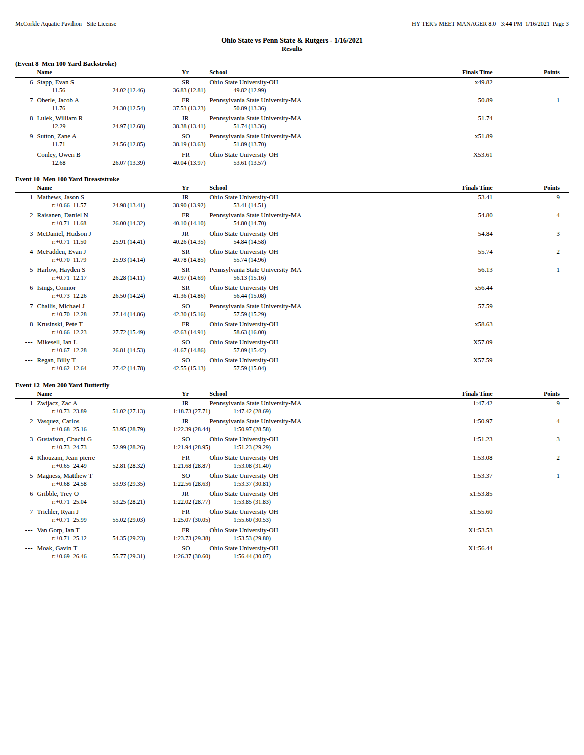McCorkle Aquatic Pavilion - Site License
HY-TEK's MEET MANAGER 8.0 - 3:44 PM 1/16/2021 Page 3
Ohio State vs Penn State & Rutgers - 1/16/2021
Results
(Event 8 Men 100 Yard Backstroke)
| | Name | Yr | School | Finals Time | Points |
| --- | --- | --- | --- | --- | --- |
| 6 | Stapp, Evan S | SR | Ohio State University-OH | x49.82 | |
| | 11.56 24.02 (12.46) 36.83 (12.81) 49.82 (12.99) |
| 7 | Oberle, Jacob A | FR | Pennsylvania State University-MA | 50.89 | 1 |
| | 11.76 24.30 (12.54) 37.53 (13.23) 50.89 (13.36) |
| 8 | Lulek, William R | JR | Pennsylvania State University-MA | 51.74 | |
| | 12.29 24.97 (12.68) 38.38 (13.41) 51.74 (13.36) |
| 9 | Sutton, Zane A | SO | Pennsylvania State University-MA | x51.89 | |
| | 11.71 24.56 (12.85) 38.19 (13.63) 51.89 (13.70) |
| --- | Conley, Owen B | FR | Ohio State University-OH | X53.61 | |
| | 12.68 26.07 (13.39) 40.04 (13.97) 53.61 (13.57) |
Event 10 Men 100 Yard Breaststroke
| | Name | Yr | School | Finals Time | Points |
| --- | --- | --- | --- | --- | --- |
| 1 | Mathews, Jason S | JR | Ohio State University-OH | 53.41 | 9 |
| | r:+0.66 11.57 24.98 (13.41) 38.90 (13.92) 53.41 (14.51) |
| 2 | Raisanen, Daniel N | FR | Pennsylvania State University-MA | 54.80 | 4 |
| | r:+0.71 11.68 26.00 (14.32) 40.10 (14.10) 54.80 (14.70) |
| 3 | McDaniel, Hudson J | JR | Ohio State University-OH | 54.84 | 3 |
| | r:+0.71 11.50 25.91 (14.41) 40.26 (14.35) 54.84 (14.58) |
| 4 | McFadden, Evan J | SR | Ohio State University-OH | 55.74 | 2 |
| | r:+0.70 11.79 25.93 (14.14) 40.78 (14.85) 55.74 (14.96) |
| 5 | Harlow, Hayden S | SR | Pennsylvania State University-MA | 56.13 | 1 |
| | r:+0.71 12.17 26.28 (14.11) 40.97 (14.69) 56.13 (15.16) |
| 6 | Isings, Connor | SR | Ohio State University-OH | x56.44 | |
| | r:+0.73 12.26 26.50 (14.24) 41.36 (14.86) 56.44 (15.08) |
| 7 | Challis, Michael J | SO | Pennsylvania State University-MA | 57.59 | |
| | r:+0.70 12.28 27.14 (14.86) 42.30 (15.16) 57.59 (15.29) |
| 8 | Krusinski, Pete T | FR | Ohio State University-OH | x58.63 | |
| | r:+0.66 12.23 27.72 (15.49) 42.63 (14.91) 58.63 (16.00) |
| --- | Mikesell, Ian L | SO | Ohio State University-OH | X57.09 | |
| | r:+0.67 12.28 26.81 (14.53) 41.67 (14.86) 57.09 (15.42) |
| --- | Regan, Billy T | SO | Ohio State University-OH | X57.59 | |
| | r:+0.62 12.64 27.42 (14.78) 42.55 (15.13) 57.59 (15.04) |
Event 12 Men 200 Yard Butterfly
| | Name | Yr | School | Finals Time | Points |
| --- | --- | --- | --- | --- | --- |
| 1 | Zwijacz, Zac A | JR | Pennsylvania State University-MA | 1:47.42 | 9 |
| | r:+0.73 23.89 51.02 (27.13) 1:18.73 (27.71) 1:47.42 (28.69) |
| 2 | Vasquez, Carlos | JR | Pennsylvania State University-MA | 1:50.97 | 4 |
| | r:+0.68 25.16 53.95 (28.79) 1:22.39 (28.44) 1:50.97 (28.58) |
| 3 | Gustafson, Chachi G | SO | Ohio State University-OH | 1:51.23 | 3 |
| | r:+0.73 24.73 52.99 (28.26) 1:21.94 (28.95) 1:51.23 (29.29) |
| 4 | Khouzam, Jean-pierre | FR | Ohio State University-OH | 1:53.08 | 2 |
| | r:+0.65 24.49 52.81 (28.32) 1:21.68 (28.87) 1:53.08 (31.40) |
| 5 | Magness, Matthew T | SO | Ohio State University-OH | 1:53.37 | 1 |
| | r:+0.68 24.58 53.93 (29.35) 1:22.56 (28.63) 1:53.37 (30.81) |
| 6 | Gribble, Trey O | JR | Ohio State University-OH | x1:53.85 | |
| | r:+0.71 25.04 53.25 (28.21) 1:22.02 (28.77) 1:53.85 (31.83) |
| 7 | Trichler, Ryan J | FR | Ohio State University-OH | x1:55.60 | |
| | r:+0.71 25.99 55.02 (29.03) 1:25.07 (30.05) 1:55.60 (30.53) |
| --- | Van Gorp, Ian T | FR | Ohio State University-OH | X1:53.53 | |
| | r:+0.71 25.12 54.35 (29.23) 1:23.73 (29.38) 1:53.53 (29.80) |
| --- | Moak, Gavin T | SO | Ohio State University-OH | X1:56.44 | |
| | r:+0.69 26.46 55.77 (29.31) 1:26.37 (30.60) 1:56.44 (30.07) |